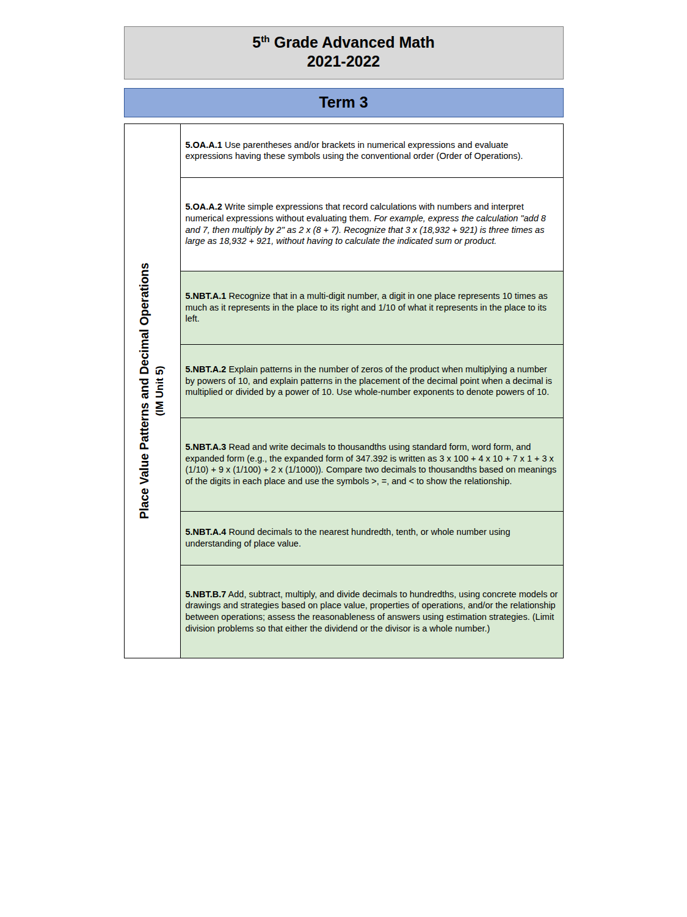5th Grade Advanced Math
2021-2022
Term 3
| Place Value Patterns and Decimal Operations (IM Unit 5) | 5.OA.A.1 Use parentheses and/or brackets in numerical expressions and evaluate expressions having these symbols using the conventional order (Order of Operations). |
| 5.OA.A.2 Write simple expressions that record calculations with numbers and interpret numerical expressions without evaluating them. For example, express the calculation "add 8 and 7, then multiply by 2" as 2 x (8 + 7). Recognize that 3 x (18,932 + 921) is three times as large as 18,932 + 921, without having to calculate the indicated sum or product. |
| 5.NBT.A.1 Recognize that in a multi-digit number, a digit in one place represents 10 times as much as it represents in the place to its right and 1/10 of what it represents in the place to its left. |
| 5.NBT.A.2 Explain patterns in the number of zeros of the product when multiplying a number by powers of 10, and explain patterns in the placement of the decimal point when a decimal is multiplied or divided by a power of 10. Use whole-number exponents to denote powers of 10. |
| 5.NBT.A.3 Read and write decimals to thousandths using standard form, word form, and expanded form (e.g., the expanded form of 347.392 is written as 3 x 100 + 4 x 10 + 7 x 1 + 3 x (1/10) + 9 x (1/100) + 2 x (1/1000)) . Compare two decimals to thousandths based on meanings of the digits in each place and use the symbols >, =, and < to show the relationship. |
| 5.NBT.A.4 Round decimals to the nearest hundredth, tenth, or whole number using understanding of place value. |
| 5.NBT.B.7 Add, subtract, multiply, and divide decimals to hundredths, using concrete models or drawings and strategies based on place value, properties of operations, and/or the relationship between operations; assess the reasonableness of answers using estimation strategies. (Limit division problems so that either the dividend or the divisor is a whole number.) |